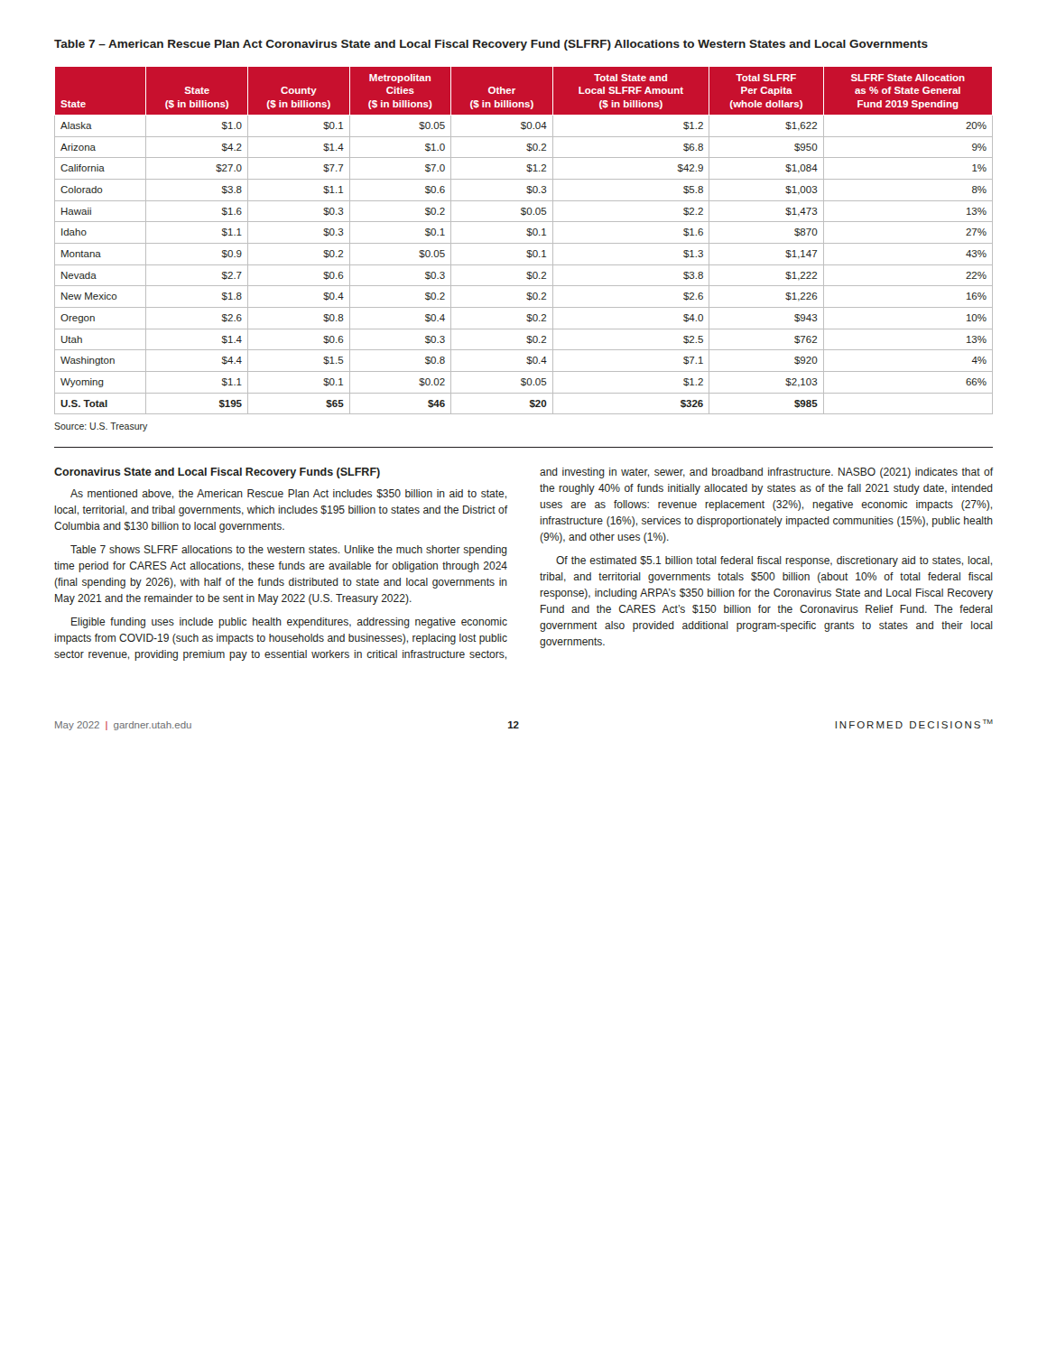Table 7 – American Rescue Plan Act Coronavirus State and Local Fiscal Recovery Fund (SLFRF) Allocations to Western States and Local Governments
| State | State ($ in billions) | County ($ in billions) | Metropolitan Cities ($ in billions) | Other ($ in billions) | Total State and Local SLFRF Amount ($ in billions) | Total SLFRF Per Capita (whole dollars) | SLFRF State Allocation as % of State General Fund 2019 Spending |
| --- | --- | --- | --- | --- | --- | --- | --- |
| Alaska | $1.0 | $0.1 | $0.05 | $0.04 | $1.2 | $1,622 | 20% |
| Arizona | $4.2 | $1.4 | $1.0 | $0.2 | $6.8 | $950 | 9% |
| California | $27.0 | $7.7 | $7.0 | $1.2 | $42.9 | $1,084 | 1% |
| Colorado | $3.8 | $1.1 | $0.6 | $0.3 | $5.8 | $1,003 | 8% |
| Hawaii | $1.6 | $0.3 | $0.2 | $0.05 | $2.2 | $1,473 | 13% |
| Idaho | $1.1 | $0.3 | $0.1 | $0.1 | $1.6 | $870 | 27% |
| Montana | $0.9 | $0.2 | $0.05 | $0.1 | $1.3 | $1,147 | 43% |
| Nevada | $2.7 | $0.6 | $0.3 | $0.2 | $3.8 | $1,222 | 22% |
| New Mexico | $1.8 | $0.4 | $0.2 | $0.2 | $2.6 | $1,226 | 16% |
| Oregon | $2.6 | $0.8 | $0.4 | $0.2 | $4.0 | $943 | 10% |
| Utah | $1.4 | $0.6 | $0.3 | $0.2 | $2.5 | $762 | 13% |
| Washington | $4.4 | $1.5 | $0.8 | $0.4 | $7.1 | $920 | 4% |
| Wyoming | $1.1 | $0.1 | $0.02 | $0.05 | $1.2 | $2,103 | 66% |
| U.S. Total | $195 | $65 | $46 | $20 | $326 | $985 | |
Source: U.S. Treasury
Coronavirus State and Local Fiscal Recovery Funds (SLFRF)
As mentioned above, the American Rescue Plan Act includes $350 billion in aid to state, local, territorial, and tribal governments, which includes $195 billion to states and the District of Columbia and $130 billion to local governments.
Table 7 shows SLFRF allocations to the western states. Unlike the much shorter spending time period for CARES Act allocations, these funds are available for obligation through 2024 (final spending by 2026), with half of the funds distributed to state and local governments in May 2021 and the remainder to be sent in May 2022 (U.S. Treasury 2022).
Eligible funding uses include public health expenditures, addressing negative economic impacts from COVID-19 (such as impacts to households and businesses), replacing lost public sector revenue, providing premium pay to essential workers in critical infrastructure sectors, and investing in water, sewer, and broadband infrastructure. NASBO (2021) indicates that of the roughly 40% of funds initially allocated by states as of the fall 2021 study date, intended uses are as follows: revenue replacement (32%), negative economic impacts (27%), infrastructure (16%), services to disproportionately impacted communities (15%), public health (9%), and other uses (1%).
Of the estimated $5.1 billion total federal fiscal response, discretionary aid to states, local, tribal, and territorial governments totals $500 billion (about 10% of total federal fiscal response), including ARPA’s $350 billion for the Coronavirus State and Local Fiscal Recovery Fund and the CARES Act’s $150 billion for the Coronavirus Relief Fund. The federal government also provided additional program-specific grants to states and their local governments.
May 2022|gardner.utah.edu
12
INFORMED DECISIONSTM